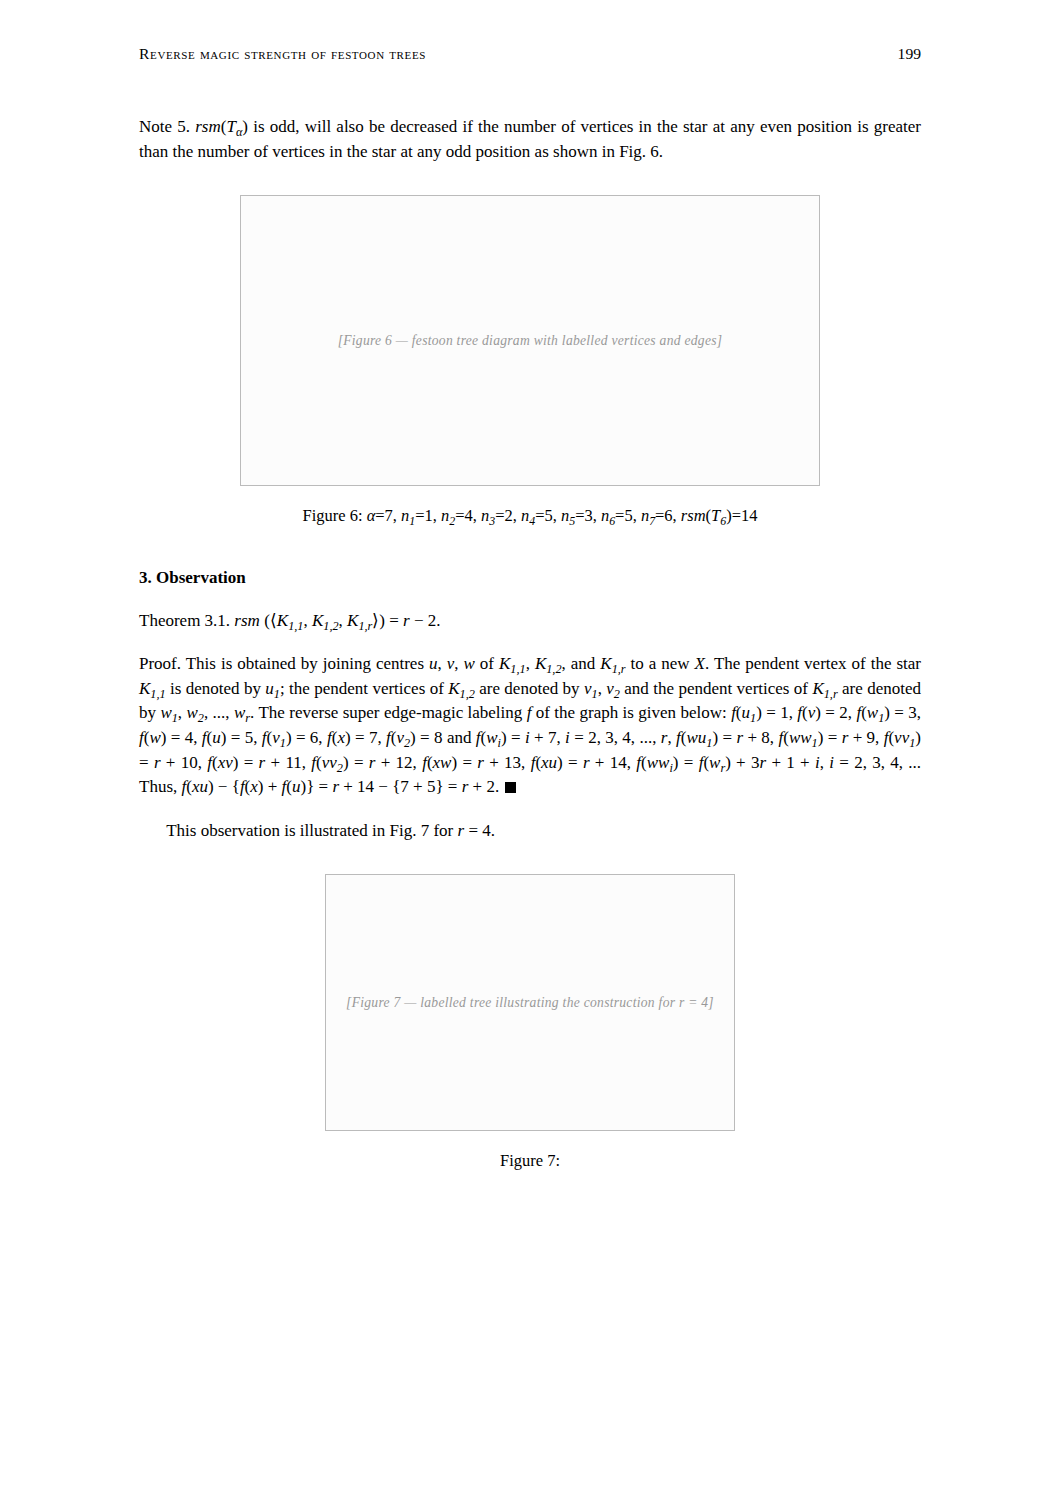Reverse magic strength of festoon trees 199
Note 5. rsm(Tα) is odd, will also be decreased if the number of vertices in the star at any even position is greater than the number of vertices in the star at any odd position as shown in Fig. 6.
[Figure 6 — festoon tree diagram with labelled vertices and edges]
Figure 6: α=7, n1=1, n2=4, n3=2, n4=5, n5=3, n6=5, n7=6, rsm(T6)=14
3. Observation
Theorem 3.1. rsm (⟨K1,1, K1,2, K1,r⟩) = r − 2.
Proof. This is obtained by joining centres u, v, w of K1,1, K1,2, and K1,r to a new X. The pendent vertex of the star K1,1 is denoted by u1; the pendent vertices of K1,2 are denoted by v1, v2 and the pendent vertices of K1,r are denoted by w1, w2, ..., wr. The reverse super edge-magic labeling f of the graph is given below: f(u1) = 1, f(v) = 2, f(w1) = 3, f(w) = 4, f(u) = 5, f(v1) = 6, f(x) = 7, f(v2) = 8 and f(wi) = i + 7, i = 2, 3, 4, ..., r, f(wu1) = r + 8, f(ww1) = r + 9, f(vv1) = r + 10, f(xv) = r + 11, f(vv2) = r + 12, f(xw) = r + 13, f(xu) = r + 14, f(wwi) = f(wr) + 3r + 1 + i, i = 2, 3, 4, ... Thus, f(xu) − {f(x) + f(u)} = r + 14 − {7 + 5} = r + 2.
This observation is illustrated in Fig. 7 for r = 4.
[Figure 7 — labelled tree illustrating the construction for r = 4]
Figure 7: